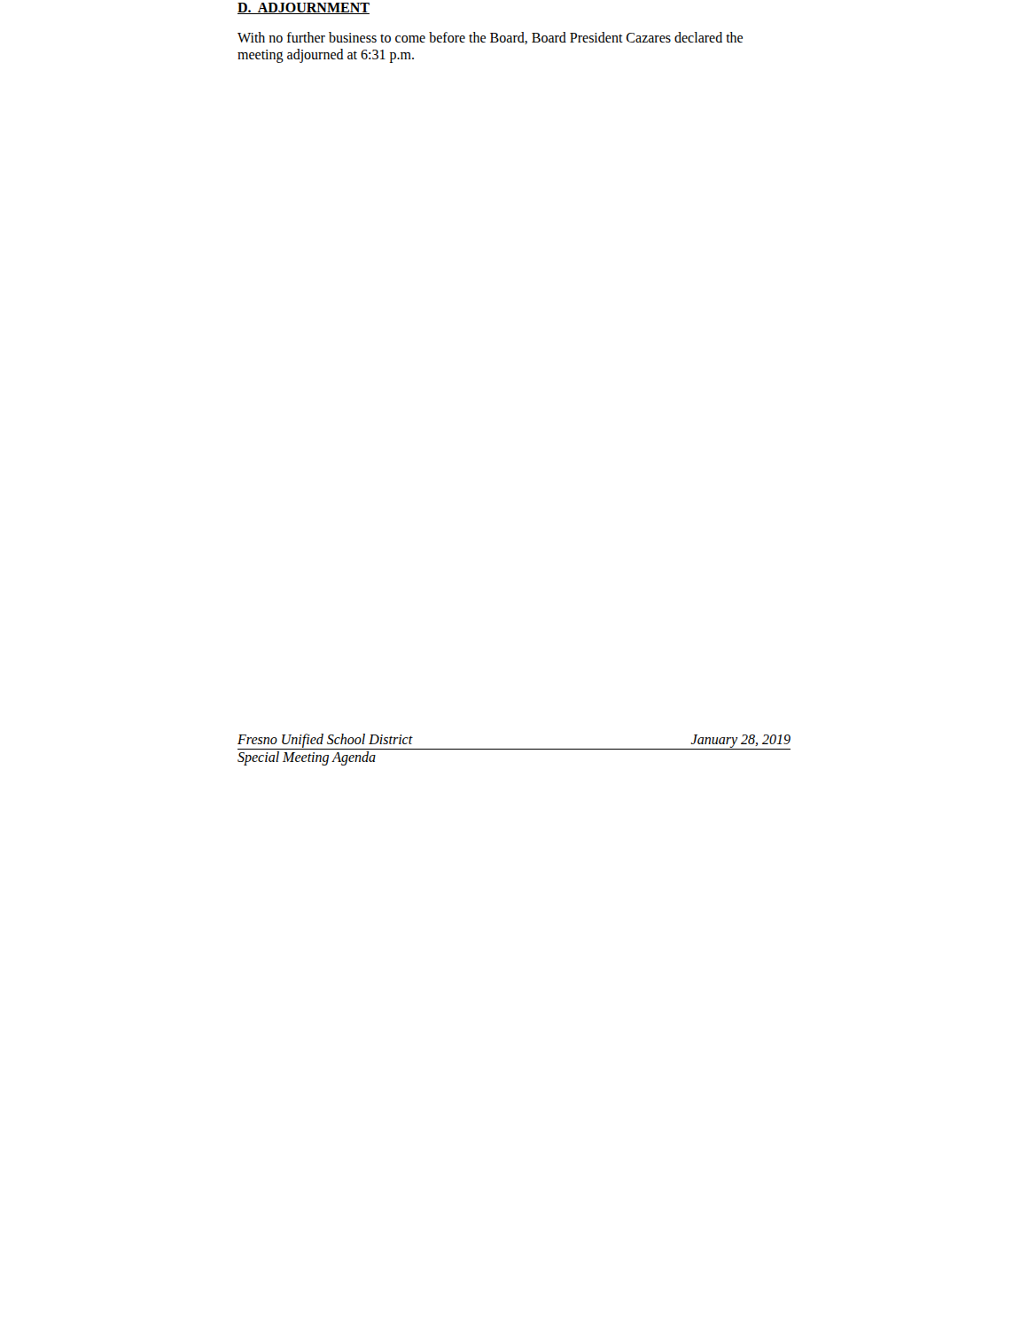D. ADJOURNMENT
With no further business to come before the Board, Board President Cazares declared the meeting adjourned at 6:31 p.m.
| Fresno Unified School District | January 28, 2019 |
| Special Meeting Agenda | |